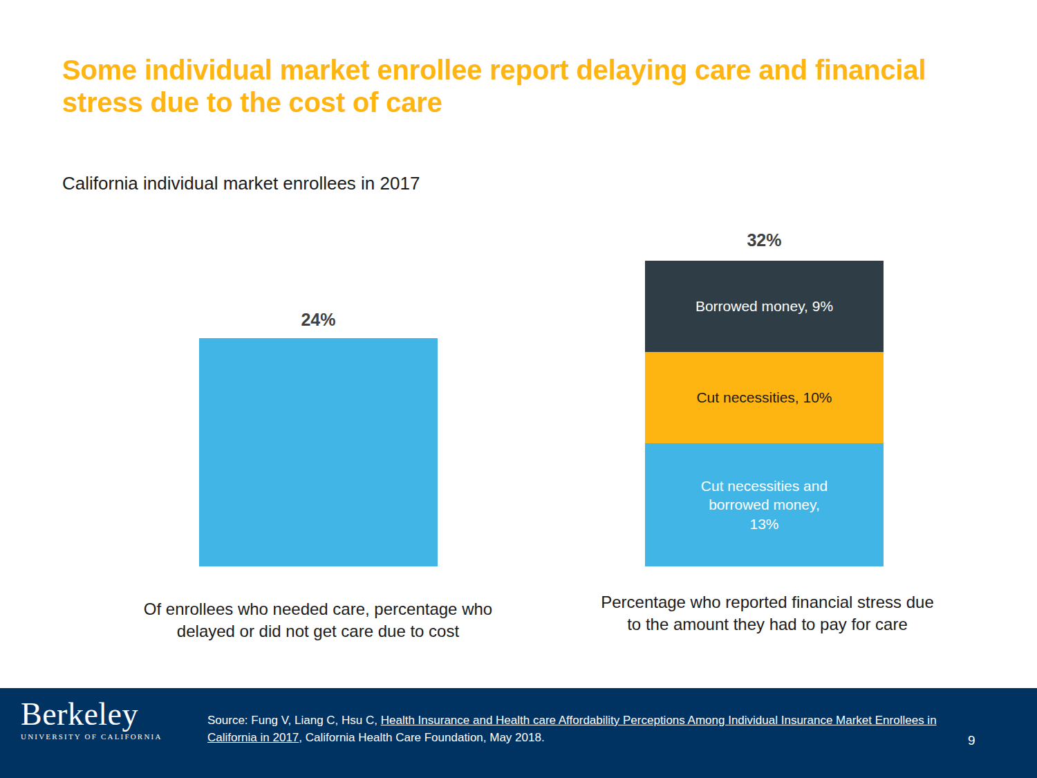Some individual market enrollee report delaying care and financial stress due to the cost of care
California individual market enrollees in 2017
24%
Of enrollees who needed care, percentage who delayed or did not get care due to cost
32%
Borrowed money, 9%
Cut necessities, 10%
Cut necessities and
borrowed money,
13%
Percentage who reported financial stress due to the amount they had to pay for care
Berkeley
UNIVERSITY OF CALIFORNIA
Source: Fung V, Liang C, Hsu C, Health Insurance and Health care Affordability Perceptions Among Individual Insurance Market Enrollees in California in 2017, California Health Care Foundation, May 2018.
9